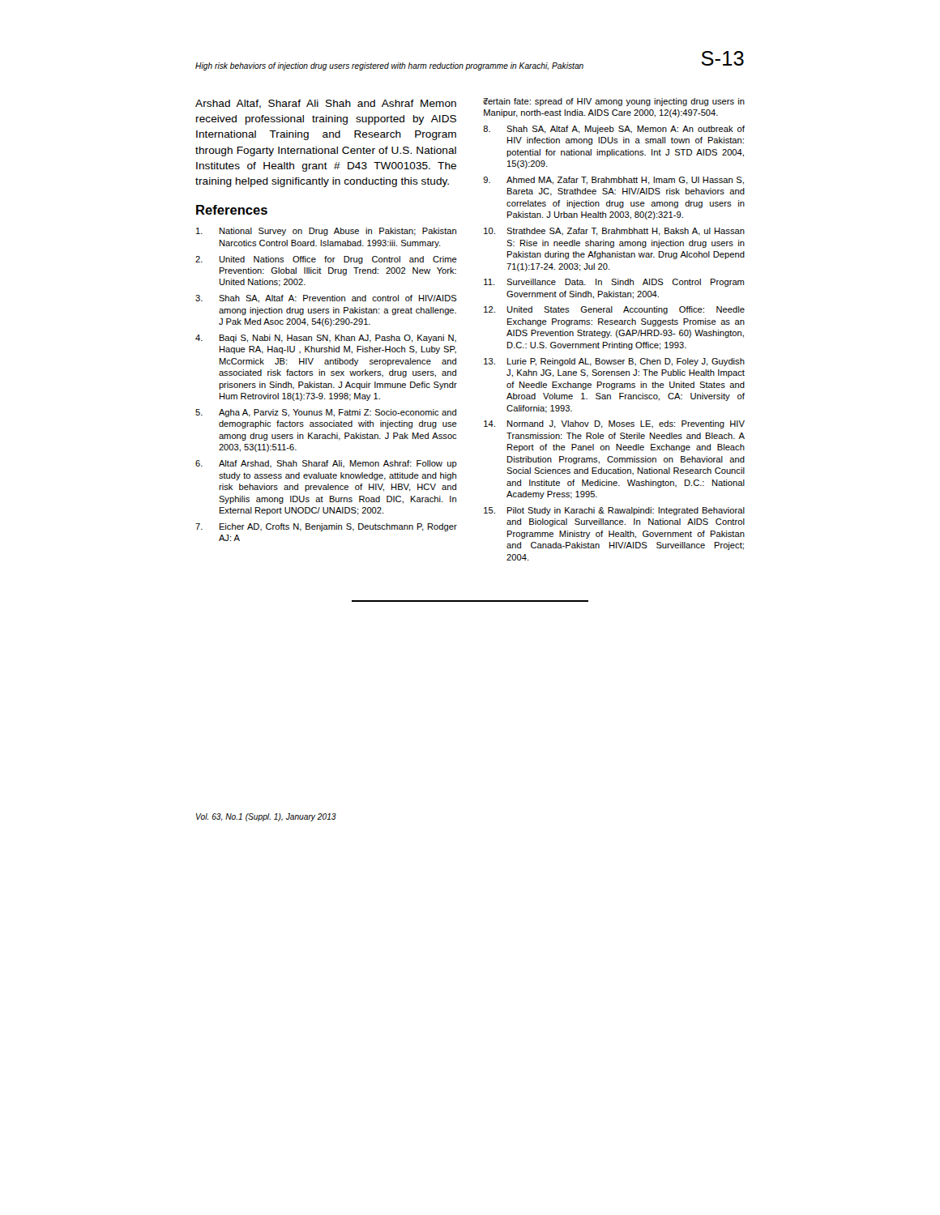High risk behaviors of injection drug users registered with harm reduction programme in Karachi, Pakistan
S-13
Arshad Altaf, Sharaf Ali Shah and Ashraf Memon received professional training supported by AIDS International Training and Research Program through Fogarty International Center of U.S. National Institutes of Health grant # D43 TW001035. The training helped significantly in conducting this study.
References
National Survey on Drug Abuse in Pakistan; Pakistan Narcotics Control Board. Islamabad. 1993:iii. Summary.
United Nations Office for Drug Control and Crime Prevention: Global Illicit Drug Trend: 2002 New York: United Nations; 2002.
Shah SA, Altaf A: Prevention and control of HIV/AIDS among injection drug users in Pakistan: a great challenge. J Pak Med Asoc 2004, 54(6):290-291.
Baqi S, Nabi N, Hasan SN, Khan AJ, Pasha O, Kayani N, Haque RA, Haq-IU , Khurshid M, Fisher-Hoch S, Luby SP, McCormick JB: HIV antibody seroprevalence and associated risk factors in sex workers, drug users, and prisoners in Sindh, Pakistan. J Acquir Immune Defic Syndr Hum Retrovirol 18(1):73-9. 1998; May 1.
Agha A, Parviz S, Younus M, Fatmi Z: Socio-economic and demographic factors associated with injecting drug use among drug users in Karachi, Pakistan. J Pak Med Assoc 2003, 53(11):511-6.
Altaf Arshad, Shah Sharaf Ali, Memon Ashraf: Follow up study to assess and evaluate knowledge, attitude and high risk behaviors and prevalence of HIV, HBV, HCV and Syphilis among IDUs at Burns Road DIC, Karachi. In External Report UNODC/ UNAIDS; 2002.
Eicher AD, Crofts N, Benjamin S, Deutschmann P, Rodger AJ: A
certain fate: spread of HIV among young injecting drug users in Manipur, north-east India. AIDS Care 2000, 12(4):497-504.
Shah SA, Altaf A, Mujeeb SA, Memon A: An outbreak of HIV infection among IDUs in a small town of Pakistan: potential for national implications. Int J STD AIDS 2004, 15(3):209.
Ahmed MA, Zafar T, Brahmbhatt H, Imam G, Ul Hassan S, Bareta JC, Strathdee SA: HIV/AIDS risk behaviors and correlates of injection drug use among drug users in Pakistan. J Urban Health 2003, 80(2):321-9.
Strathdee SA, Zafar T, Brahmbhatt H, Baksh A, ul Hassan S: Rise in needle sharing among injection drug users in Pakistan during the Afghanistan war. Drug Alcohol Depend 71(1):17-24. 2003; Jul 20.
Surveillance Data. In Sindh AIDS Control Program Government of Sindh, Pakistan; 2004.
United States General Accounting Office: Needle Exchange Programs: Research Suggests Promise as an AIDS Prevention Strategy. (GAP/HRD-93- 60) Washington, D.C.: U.S. Government Printing Office; 1993.
Lurie P, Reingold AL, Bowser B, Chen D, Foley J, Guydish J, Kahn JG, Lane S, Sorensen J: The Public Health Impact of Needle Exchange Programs in the United States and Abroad Volume 1. San Francisco, CA: University of California; 1993.
Normand J, Vlahov D, Moses LE, eds: Preventing HIV Transmission: The Role of Sterile Needles and Bleach. A Report of the Panel on Needle Exchange and Bleach Distribution Programs, Commission on Behavioral and Social Sciences and Education, National Research Council and Institute of Medicine. Washington, D.C.: National Academy Press; 1995.
Pilot Study in Karachi & Rawalpindi: Integrated Behavioral and Biological Surveillance. In National AIDS Control Programme Ministry of Health, Government of Pakistan and Canada-Pakistan HIV/AIDS Surveillance Project; 2004.
Vol. 63, No.1 (Suppl. 1), January 2013